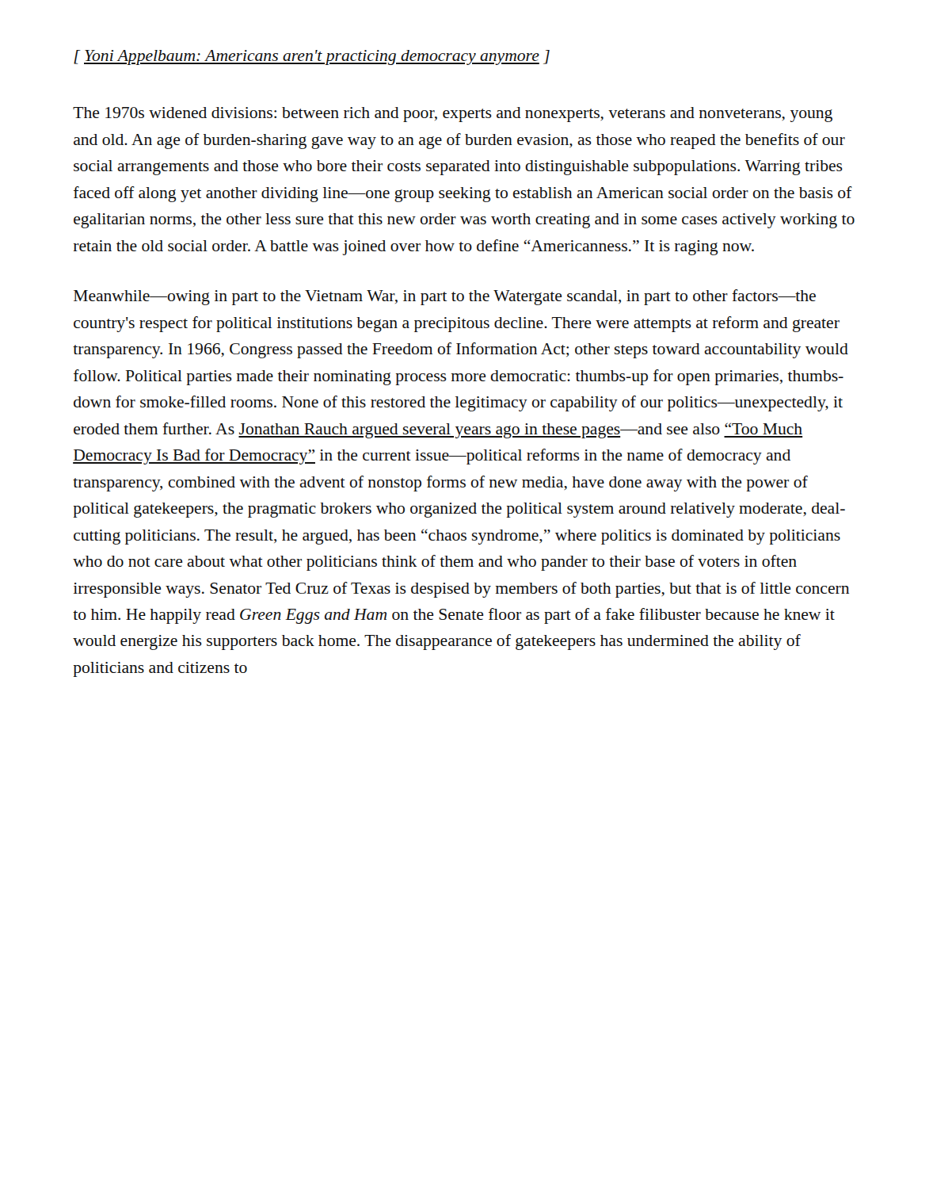[ Yoni Appelbaum: Americans aren't practicing democracy anymore ]
The 1970s widened divisions: between rich and poor, experts and nonexperts, veterans and nonveterans, young and old. An age of burden-sharing gave way to an age of burden evasion, as those who reaped the benefits of our social arrangements and those who bore their costs separated into distinguishable subpopulations. Warring tribes faced off along yet another dividing line—one group seeking to establish an American social order on the basis of egalitarian norms, the other less sure that this new order was worth creating and in some cases actively working to retain the old social order. A battle was joined over how to define “Americanness.” It is raging now.
Meanwhile—owing in part to the Vietnam War, in part to the Watergate scandal, in part to other factors—the country's respect for political institutions began a precipitous decline. There were attempts at reform and greater transparency. In 1966, Congress passed the Freedom of Information Act; other steps toward accountability would follow. Political parties made their nominating process more democratic: thumbs-up for open primaries, thumbs-down for smoke-filled rooms. None of this restored the legitimacy or capability of our politics—unexpectedly, it eroded them further. As Jonathan Rauch argued several years ago in these pages—and see also “Too Much Democracy Is Bad for Democracy” in the current issue—political reforms in the name of democracy and transparency, combined with the advent of nonstop forms of new media, have done away with the power of political gatekeepers, the pragmatic brokers who organized the political system around relatively moderate, deal-cutting politicians. The result, he argued, has been “chaos syndrome,” where politics is dominated by politicians who do not care about what other politicians think of them and who pander to their base of voters in often irresponsible ways. Senator Ted Cruz of Texas is despised by members of both parties, but that is of little concern to him. He happily read Green Eggs and Ham on the Senate floor as part of a fake filibuster because he knew it would energize his supporters back home. The disappearance of gatekeepers has undermined the ability of politicians and citizens to